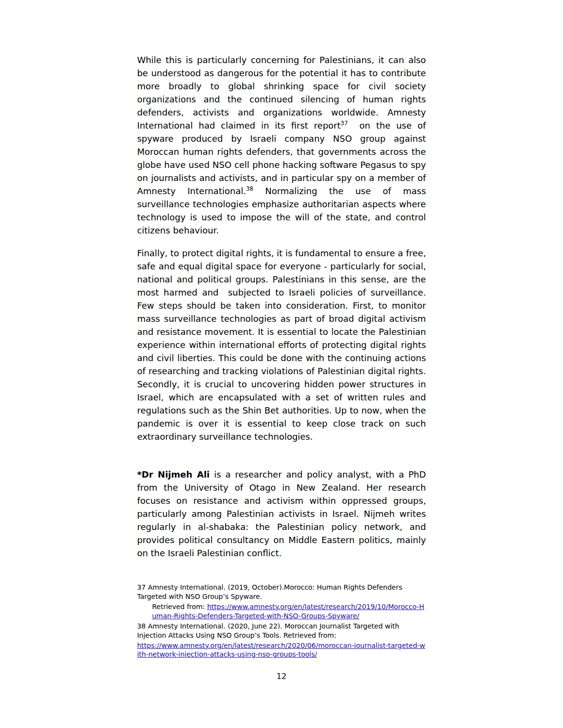While this is particularly concerning for Palestinians, it can also be understood as dangerous for the potential it has to contribute more broadly to global shrinking space for civil society organizations and the continued silencing of human rights defenders, activists and organizations worldwide. Amnesty International had claimed in its first report37 on the use of spyware produced by Israeli company NSO group against Moroccan human rights defenders, that governments across the globe have used NSO cell phone hacking software Pegasus to spy on journalists and activists, and in particular spy on a member of Amnesty International.38 Normalizing the use of mass surveillance technologies emphasize authoritarian aspects where technology is used to impose the will of the state, and control citizens behaviour.
Finally, to protect digital rights, it is fundamental to ensure a free, safe and equal digital space for everyone - particularly for social, national and political groups. Palestinians in this sense, are the most harmed and subjected to Israeli policies of surveillance. Few steps should be taken into consideration. First, to monitor mass surveillance technologies as part of broad digital activism and resistance movement. It is essential to locate the Palestinian experience within international efforts of protecting digital rights and civil liberties. This could be done with the continuing actions of researching and tracking violations of Palestinian digital rights. Secondly, it is crucial to uncovering hidden power structures in Israel, which are encapsulated with a set of written rules and regulations such as the Shin Bet authorities. Up to now, when the pandemic is over it is essential to keep close track on such extraordinary surveillance technologies.
*Dr Nijmeh Ali is a researcher and policy analyst, with a PhD from the University of Otago in New Zealand. Her research focuses on resistance and activism within oppressed groups, particularly among Palestinian activists in Israel. Nijmeh writes regularly in al-shabaka: the Palestinian policy network, and provides political consultancy on Middle Eastern politics, mainly on the Israeli Palestinian conflict.
37 Amnesty International. (2019, October).Morocco: Human Rights Defenders Targeted with NSO Group’s Spyware.
Retrieved from: https://www.amnesty.org/en/latest/research/2019/10/Morocco-Human-Rights-Defenders-Targeted-with-NSO-Groups-Spyware/
38 Amnesty International. (2020, June 22). Moroccan Journalist Targeted with Injection Attacks Using NSO Group’s Tools. Retrieved from:
https://www.amnesty.org/en/latest/research/2020/06/moroccan-journalist-targeted-with-network-injection-attacks-using-nso-groups-tools/
12